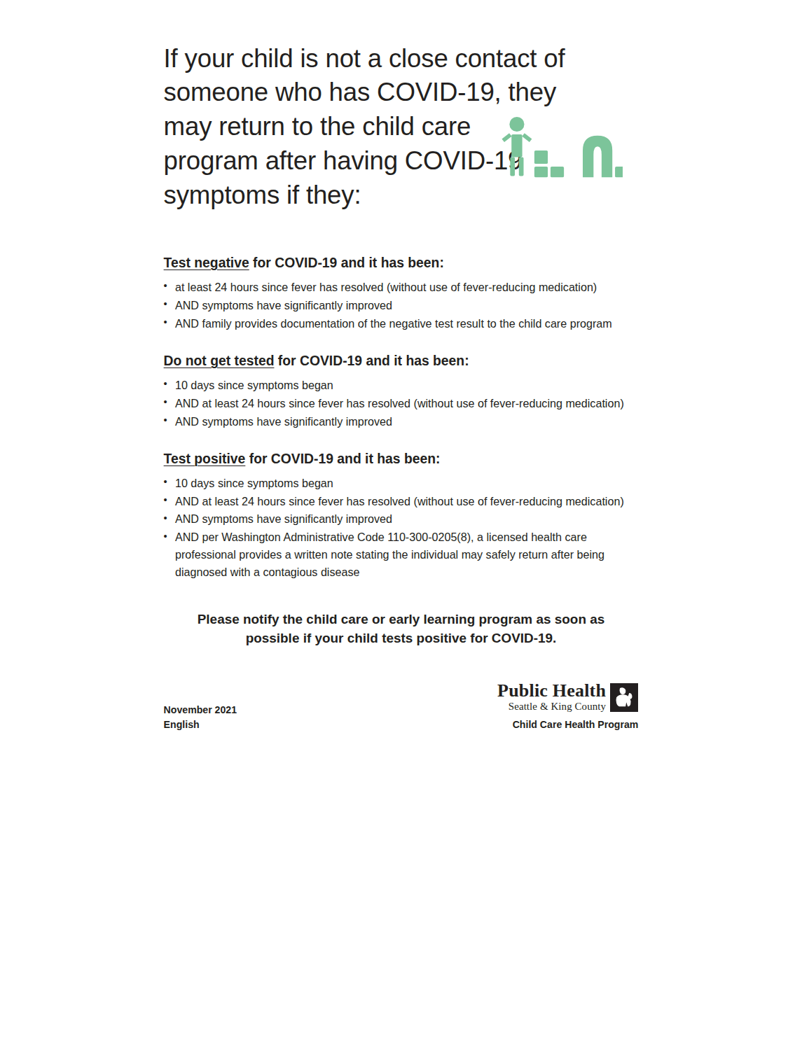If your child is not a close contact of someone who has COVID-19, they may return to the child care program after having COVID-19 symptoms if they:
Test negative for COVID-19 and it has been:
at least 24 hours since fever has resolved (without use of fever-reducing medication)
AND symptoms have significantly improved
AND family provides documentation of the negative test result to the child care program
Do not get tested for COVID-19 and it has been:
10 days since symptoms began
AND at least 24 hours since fever has resolved (without use of fever-reducing medication)
AND symptoms have significantly improved
Test positive for COVID-19 and it has been:
10 days since symptoms began
AND at least 24 hours since fever has resolved (without use of fever-reducing medication)
AND symptoms have significantly improved
AND per Washington Administrative Code 110-300-0205(8), a licensed health care professional provides a written note stating the individual may safely return after being diagnosed with a contagious disease
Please notify the child care or early learning program as soon as possible if your child tests positive for COVID-19.
November 2021
English
Public Health Seattle & King County
Child Care Health Program